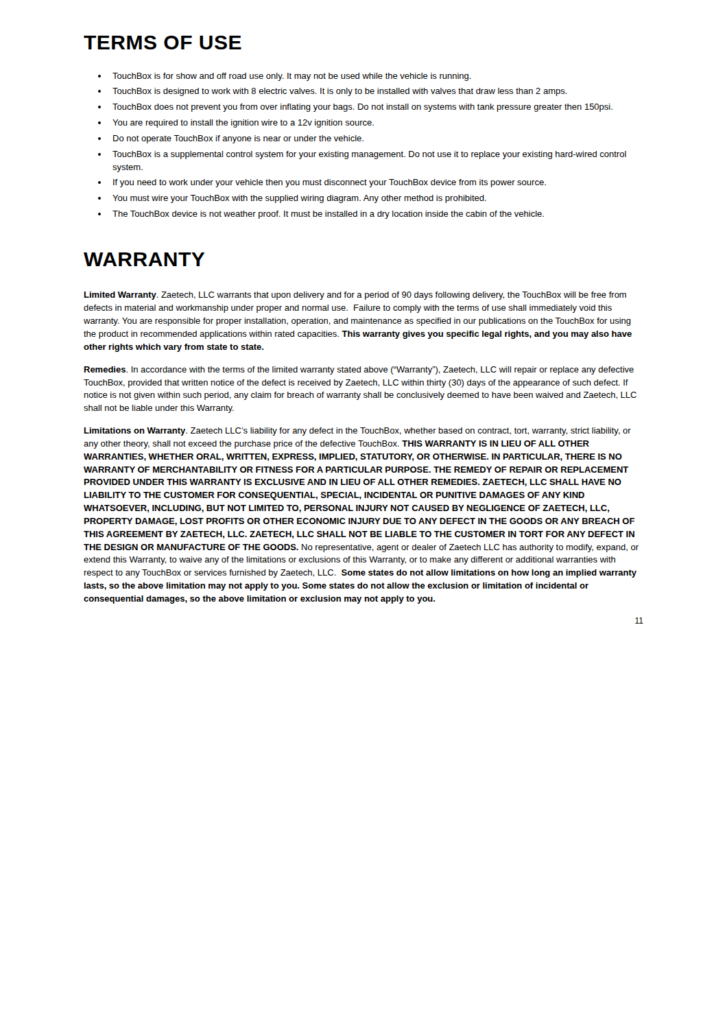TERMS OF USE
TouchBox is for show and off road use only. It may not be used while the vehicle is running.
TouchBox is designed to work with 8 electric valves. It is only to be installed with valves that draw less than 2 amps.
TouchBox does not prevent you from over inflating your bags. Do not install on systems with tank pressure greater then 150psi.
You are required to install the ignition wire to a 12v ignition source.
Do not operate TouchBox if anyone is near or under the vehicle.
TouchBox is a supplemental control system for your existing management. Do not use it to replace your existing hard-wired control system.
If you need to work under your vehicle then you must disconnect your TouchBox device from its power source.
You must wire your TouchBox with the supplied wiring diagram. Any other method is prohibited.
The TouchBox device is not weather proof. It must be installed in a dry location inside the cabin of the vehicle.
WARRANTY
Limited Warranty. Zaetech, LLC warrants that upon delivery and for a period of 90 days following delivery, the TouchBox will be free from defects in material and workmanship under proper and normal use. Failure to comply with the terms of use shall immediately void this warranty. You are responsible for proper installation, operation, and maintenance as specified in our publications on the TouchBox for using the product in recommended applications within rated capacities. This warranty gives you specific legal rights, and you may also have other rights which vary from state to state.
Remedies. In accordance with the terms of the limited warranty stated above (“Warranty”), Zaetech, LLC will repair or replace any defective TouchBox, provided that written notice of the defect is received by Zaetech, LLC within thirty (30) days of the appearance of such defect. If notice is not given within such period, any claim for breach of warranty shall be conclusively deemed to have been waived and Zaetech, LLC shall not be liable under this Warranty.
Limitations on Warranty. Zaetech LLC’s liability for any defect in the TouchBox, whether based on contract, tort, warranty, strict liability, or any other theory, shall not exceed the purchase price of the defective TouchBox. THIS WARRANTY IS IN LIEU OF ALL OTHER WARRANTIES, WHETHER ORAL, WRITTEN, EXPRESS, IMPLIED, STATUTORY, OR OTHERWISE. IN PARTICULAR, THERE IS NO WARRANTY OF MERCHANTABILITY OR FITNESS FOR A PARTICULAR PURPOSE. THE REMEDY OF REPAIR OR REPLACEMENT PROVIDED UNDER THIS WARRANTY IS EXCLUSIVE AND IN LIEU OF ALL OTHER REMEDIES. ZAETECH, LLC SHALL HAVE NO LIABILITY TO THE CUSTOMER FOR CONSEQUENTIAL, SPECIAL, INCIDENTAL OR PUNITIVE DAMAGES OF ANY KIND WHATSOEVER, INCLUDING, BUT NOT LIMITED TO, PERSONAL INJURY NOT CAUSED BY NEGLIGENCE OF ZAETECH, LLC, PROPERTY DAMAGE, LOST PROFITS OR OTHER ECONOMIC INJURY DUE TO ANY DEFECT IN THE GOODS OR ANY BREACH OF THIS AGREEMENT BY ZAETECH, LLC. ZAETECH, LLC SHALL NOT BE LIABLE TO THE CUSTOMER IN TORT FOR ANY DEFECT IN THE DESIGN OR MANUFACTURE OF THE GOODS. No representative, agent or dealer of Zaetech LLC has authority to modify, expand, or extend this Warranty, to waive any of the limitations or exclusions of this Warranty, or to make any different or additional warranties with respect to any TouchBox or services furnished by Zaetech, LLC. Some states do not allow limitations on how long an implied warranty lasts, so the above limitation may not apply to you. Some states do not allow the exclusion or limitation of incidental or consequential damages, so the above limitation or exclusion may not apply to you.
11